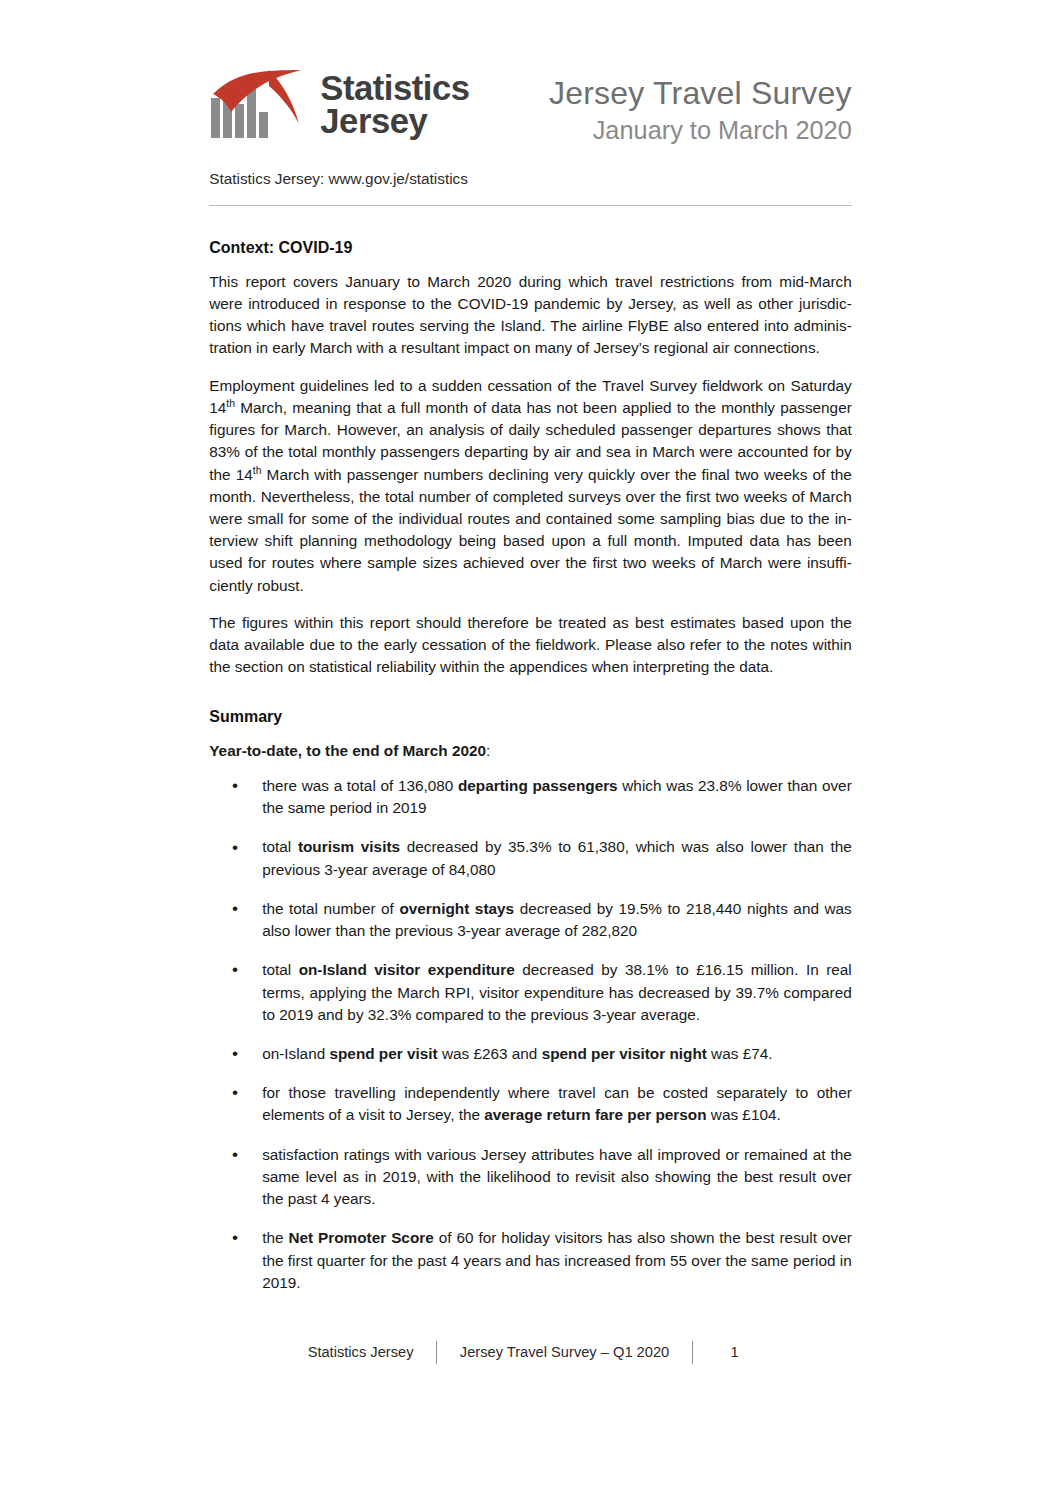Statistics Jersey
Jersey Travel Survey
January to March 2020
Statistics Jersey: www.gov.je/statistics
Context: COVID-19
This report covers January to March 2020 during which travel restrictions from mid-March were introduced in response to the COVID-19 pandemic by Jersey, as well as other jurisdictions which have travel routes serving the Island. The airline FlyBE also entered into administration in early March with a resultant impact on many of Jersey’s regional air connections.
Employment guidelines led to a sudden cessation of the Travel Survey fieldwork on Saturday 14th March, meaning that a full month of data has not been applied to the monthly passenger figures for March. However, an analysis of daily scheduled passenger departures shows that 83% of the total monthly passengers departing by air and sea in March were accounted for by the 14th March with passenger numbers declining very quickly over the final two weeks of the month. Nevertheless, the total number of completed surveys over the first two weeks of March were small for some of the individual routes and contained some sampling bias due to the interview shift planning methodology being based upon a full month. Imputed data has been used for routes where sample sizes achieved over the first two weeks of March were insufficiently robust.
The figures within this report should therefore be treated as best estimates based upon the data available due to the early cessation of the fieldwork. Please also refer to the notes within the section on statistical reliability within the appendices when interpreting the data.
Summary
Year-to-date, to the end of March 2020:
there was a total of 136,080 departing passengers which was 23.8% lower than over the same period in 2019
total tourism visits decreased by 35.3% to 61,380, which was also lower than the previous 3-year average of 84,080
the total number of overnight stays decreased by 19.5% to 218,440 nights and was also lower than the previous 3-year average of 282,820
total on-Island visitor expenditure decreased by 38.1% to £16.15 million. In real terms, applying the March RPI, visitor expenditure has decreased by 39.7% compared to 2019 and by 32.3% compared to the previous 3-year average.
on-Island spend per visit was £263 and spend per visitor night was £74.
for those travelling independently where travel can be costed separately to other elements of a visit to Jersey, the average return fare per person was £104.
satisfaction ratings with various Jersey attributes have all improved or remained at the same level as in 2019, with the likelihood to revisit also showing the best result over the past 4 years.
the Net Promoter Score of 60 for holiday visitors has also shown the best result over the first quarter for the past 4 years and has increased from 55 over the same period in 2019.
Statistics Jersey
Jersey Travel Survey – Q1 2020
1